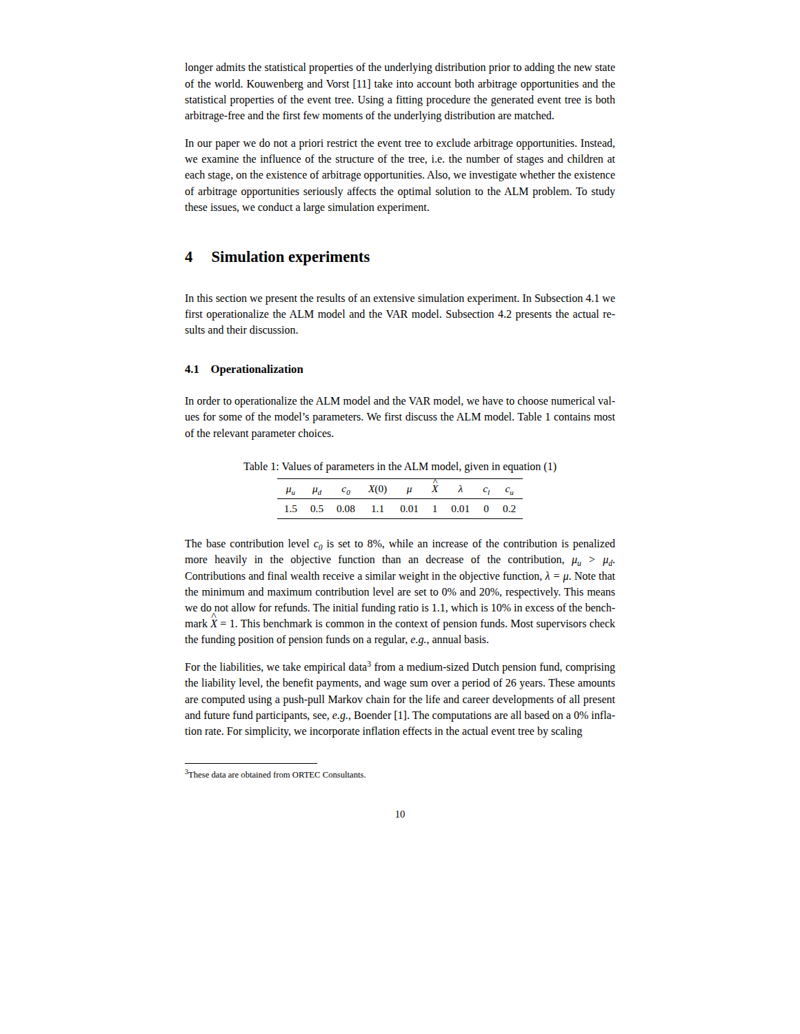longer admits the statistical properties of the underlying distribution prior to adding the new state of the world. Kouwenberg and Vorst [11] take into account both arbitrage opportunities and the statistical properties of the event tree. Using a fitting procedure the generated event tree is both arbitrage-free and the first few moments of the underlying distribution are matched.
In our paper we do not a priori restrict the event tree to exclude arbitrage opportunities. Instead, we examine the influence of the structure of the tree, i.e. the number of stages and children at each stage, on the existence of arbitrage opportunities. Also, we investigate whether the existence of arbitrage opportunities seriously affects the optimal solution to the ALM problem. To study these issues, we conduct a large simulation experiment.
4 Simulation experiments
In this section we present the results of an extensive simulation experiment. In Subsection 4.1 we first operationalize the ALM model and the VAR model. Subsection 4.2 presents the actual results and their discussion.
4.1 Operationalization
In order to operationalize the ALM model and the VAR model, we have to choose numerical values for some of the model’s parameters. We first discuss the ALM model. Table 1 contains most of the relevant parameter choices.
Table 1: Values of parameters in the ALM model, given in equation (1)
| μ u | μ d | c 0 | X (0) | μ | X | λ | c l | c u |
| --- | --- | --- | --- | --- | --- | --- | --- | --- |
| 1.5 | 0.5 | 0.08 | 1.1 | 0.01 | 1 | 0.01 | 0 | 0.2 |
The base contribution level c0 is set to 8%, while an increase of the contribution is penalized more heavily in the objective function than an decrease of the contribution, μu > μd. Contributions and final wealth receive a similar weight in the objective function, λ = μ. Note that the minimum and maximum contribution level are set to 0% and 20%, respectively. This means we do not allow for refunds. The initial funding ratio is 1.1, which is 10% in excess of the benchmark X = 1. This benchmark is common in the context of pension funds. Most supervisors check the funding position of pension funds on a regular, e.g., annual basis.
For the liabilities, we take empirical data3 from a medium-sized Dutch pension fund, comprising the liability level, the benefit payments, and wage sum over a period of 26 years. These amounts are computed using a push-pull Markov chain for the life and career developments of all present and future fund participants, see, e.g., Boender [1]. The computations are all based on a 0% inflation rate. For simplicity, we incorporate inflation effects in the actual event tree by scaling
3These data are obtained from ORTEC Consultants.
10